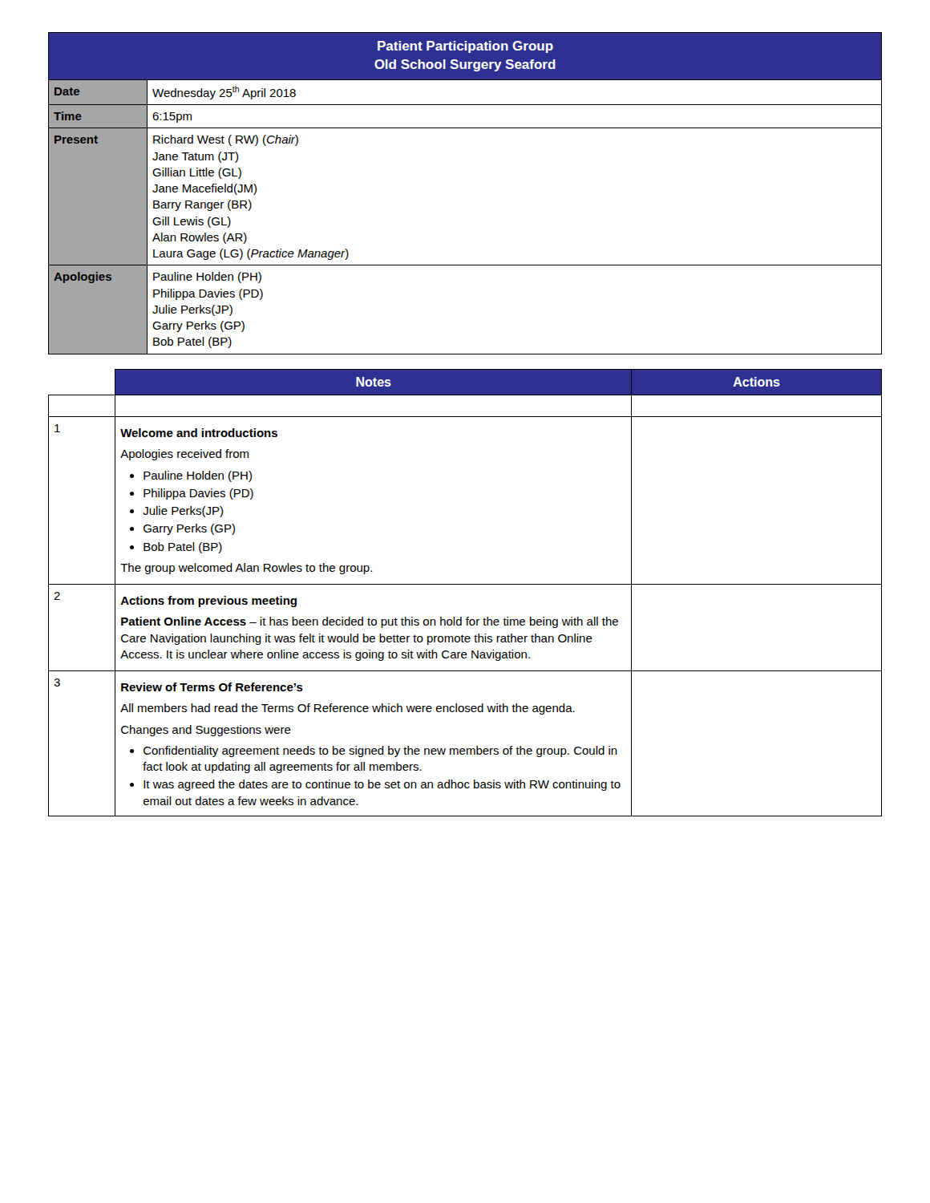| Patient Participation Group Old School Surgery Seaford |
| --- |
| Date | Wednesday 25 th April 2018 |
| Time | 6:15pm |
| Present | Richard West ( RW) ( Chair ) Jane Tatum (JT) Gillian Little (GL) Jane Macefield(JM) Barry Ranger (BR) Gill Lewis (GL) Alan Rowles (AR) Laura Gage (LG) ( Practice Manager ) |
| Apologies | Pauline Holden (PH) Philippa Davies (PD) Julie Perks(JP) Garry Perks (GP) Bob Patel (BP) |
| | Notes | Actions |
| --- | --- | --- |
| 1 | Welcome and introductions Apologies received from Pauline Holden (PH) Philippa Davies (PD) Julie Perks(JP) Garry Perks (GP) Bob Patel (BP) The group welcomed Alan Rowles to the group. | |
| 2 | Actions from previous meeting Patient Online Access – it has been decided to put this on hold for the time being with all the Care Navigation launching it was felt it would be better to promote this rather than Online Access. It is unclear where online access is going to sit with Care Navigation. | |
| 3 | Review of Terms Of Reference’s All members had read the Terms Of Reference which were enclosed with the agenda. Changes and Suggestions were Confidentiality agreement needs to be signed by the new members of the group. Could in fact look at updating all agreements for all members. It was agreed the dates are to continue to be set on an adhoc basis with RW continuing to email out dates a few weeks in advance. | |